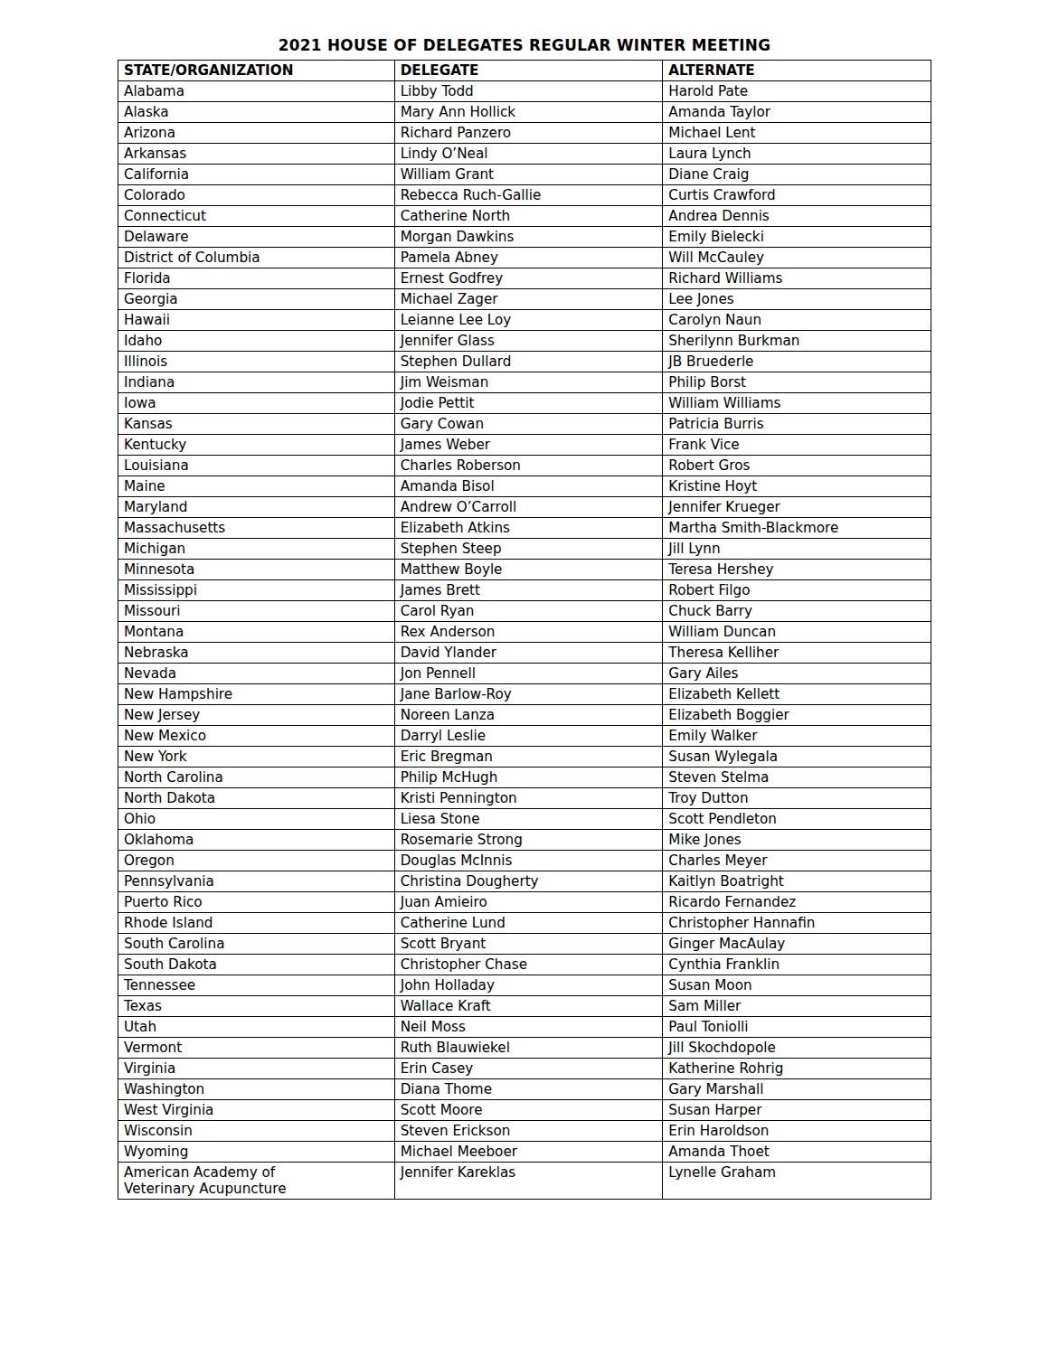2021 HOUSE OF DELEGATES REGULAR WINTER MEETING
| STATE/ORGANIZATION | DELEGATE | ALTERNATE |
| --- | --- | --- |
| Alabama | Libby Todd | Harold Pate |
| Alaska | Mary Ann Hollick | Amanda Taylor |
| Arizona | Richard Panzero | Michael Lent |
| Arkansas | Lindy O’Neal | Laura Lynch |
| California | William Grant | Diane Craig |
| Colorado | Rebecca Ruch-Gallie | Curtis Crawford |
| Connecticut | Catherine North | Andrea Dennis |
| Delaware | Morgan Dawkins | Emily Bielecki |
| District of Columbia | Pamela Abney | Will McCauley |
| Florida | Ernest Godfrey | Richard Williams |
| Georgia | Michael Zager | Lee Jones |
| Hawaii | Leianne Lee Loy | Carolyn Naun |
| Idaho | Jennifer Glass | Sherilynn Burkman |
| Illinois | Stephen Dullard | JB Bruederle |
| Indiana | Jim Weisman | Philip Borst |
| Iowa | Jodie Pettit | William Williams |
| Kansas | Gary Cowan | Patricia Burris |
| Kentucky | James Weber | Frank Vice |
| Louisiana | Charles Roberson | Robert Gros |
| Maine | Amanda Bisol | Kristine Hoyt |
| Maryland | Andrew O’Carroll | Jennifer Krueger |
| Massachusetts | Elizabeth Atkins | Martha Smith-Blackmore |
| Michigan | Stephen Steep | Jill Lynn |
| Minnesota | Matthew Boyle | Teresa Hershey |
| Mississippi | James Brett | Robert Filgo |
| Missouri | Carol Ryan | Chuck Barry |
| Montana | Rex Anderson | William Duncan |
| Nebraska | David Ylander | Theresa Kelliher |
| Nevada | Jon Pennell | Gary Ailes |
| New Hampshire | Jane Barlow-Roy | Elizabeth Kellett |
| New Jersey | Noreen Lanza | Elizabeth Boggier |
| New Mexico | Darryl Leslie | Emily Walker |
| New York | Eric Bregman | Susan Wylegala |
| North Carolina | Philip McHugh | Steven Stelma |
| North Dakota | Kristi Pennington | Troy Dutton |
| Ohio | Liesa Stone | Scott Pendleton |
| Oklahoma | Rosemarie Strong | Mike Jones |
| Oregon | Douglas McInnis | Charles Meyer |
| Pennsylvania | Christina Dougherty | Kaitlyn Boatright |
| Puerto Rico | Juan Amieiro | Ricardo Fernandez |
| Rhode Island | Catherine Lund | Christopher Hannafin |
| South Carolina | Scott Bryant | Ginger MacAulay |
| South Dakota | Christopher Chase | Cynthia Franklin |
| Tennessee | John Holladay | Susan Moon |
| Texas | Wallace Kraft | Sam Miller |
| Utah | Neil Moss | Paul Toniolli |
| Vermont | Ruth Blauwiekel | Jill Skochdopole |
| Virginia | Erin Casey | Katherine Rohrig |
| Washington | Diana Thome | Gary Marshall |
| West Virginia | Scott Moore | Susan Harper |
| Wisconsin | Steven Erickson | Erin Haroldson |
| Wyoming | Michael Meeboer | Amanda Thoet |
| American Academy of Veterinary Acupuncture | Jennifer Kareklas | Lynelle Graham |